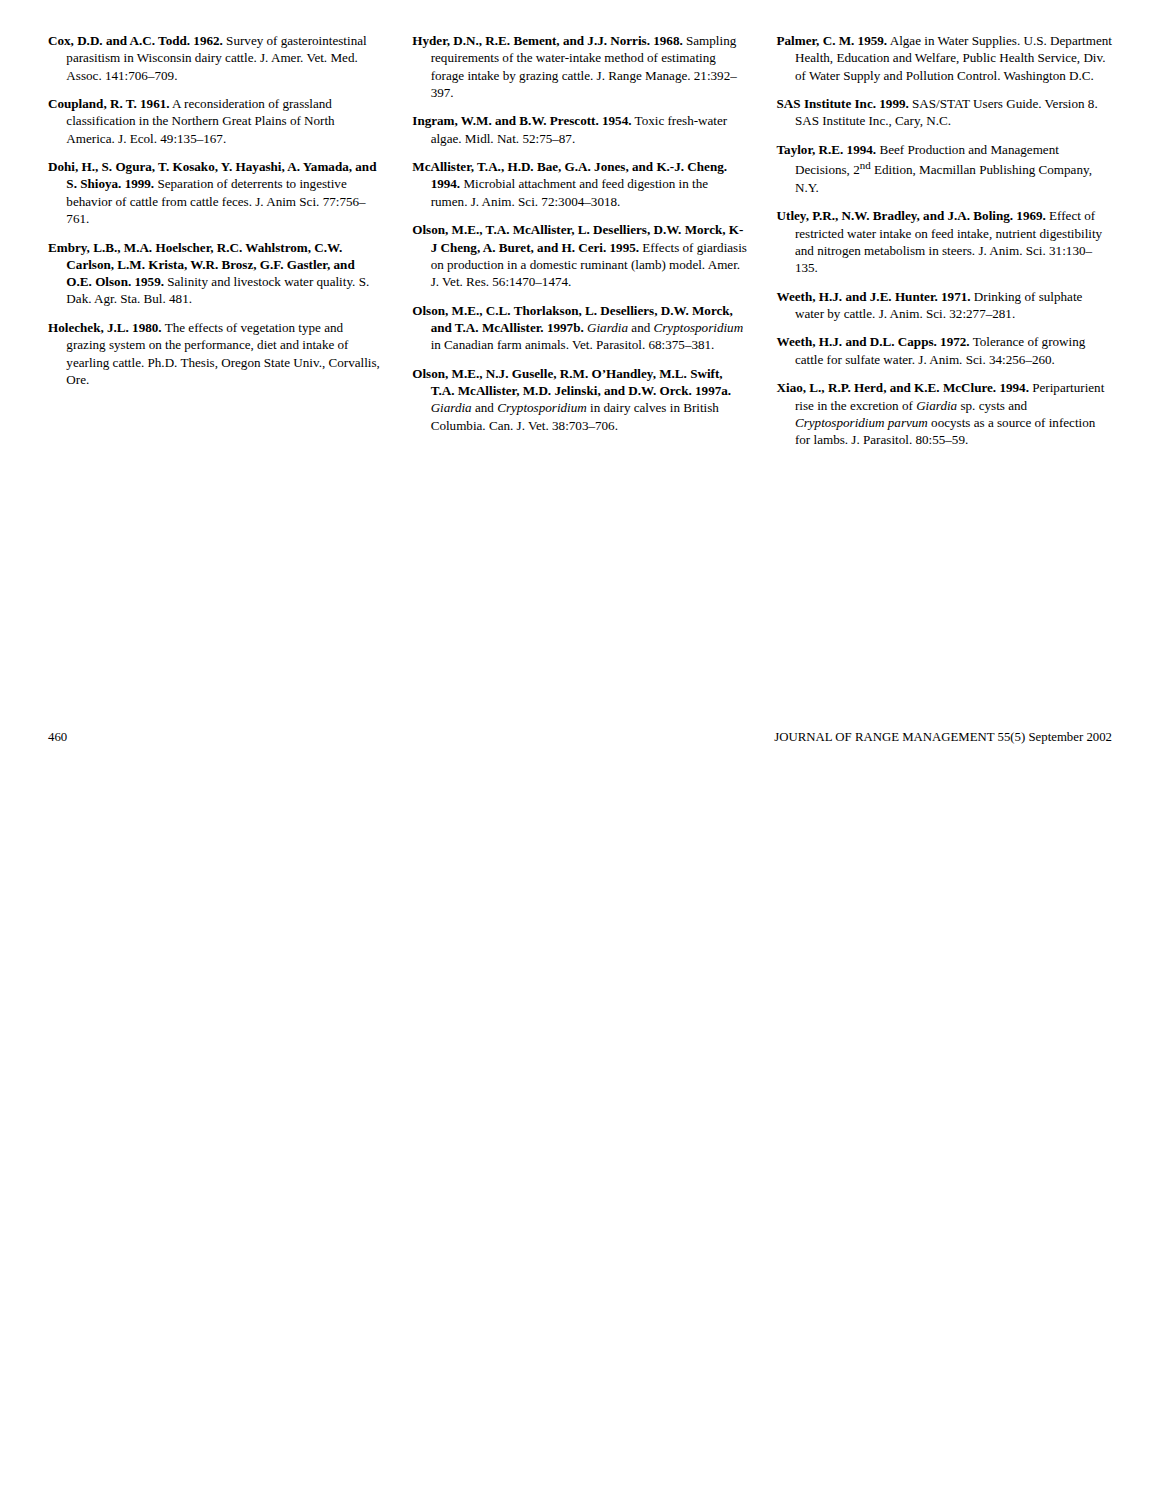Cox, D.D. and A.C. Todd. 1962. Survey of gasterointestinal parasitism in Wisconsin dairy cattle. J. Amer. Vet. Med. Assoc. 141:706–709.
Coupland, R. T. 1961. A reconsideration of grassland classification in the Northern Great Plains of North America. J. Ecol. 49:135–167.
Dohi, H., S. Ogura, T. Kosako, Y. Hayashi, A. Yamada, and S. Shioya. 1999. Separation of deterrents to ingestive behavior of cattle from cattle feces. J. Anim Sci. 77:756–761.
Embry, L.B., M.A. Hoelscher, R.C. Wahlstrom, C.W. Carlson, L.M. Krista, W.R. Brosz, G.F. Gastler, and O.E. Olson. 1959. Salinity and livestock water quality. S. Dak. Agr. Sta. Bul. 481.
Holechek, J.L. 1980. The effects of vegetation type and grazing system on the performance, diet and intake of yearling cattle. Ph.D. Thesis, Oregon State Univ., Corvallis, Ore.
Hyder, D.N., R.E. Bement, and J.J. Norris. 1968. Sampling requirements of the water-intake method of estimating forage intake by grazing cattle. J. Range Manage. 21:392–397.
Ingram, W.M. and B.W. Prescott. 1954. Toxic fresh-water algae. Midl. Nat. 52:75–87.
McAllister, T.A., H.D. Bae, G.A. Jones, and K.-J. Cheng. 1994. Microbial attachment and feed digestion in the rumen. J. Anim. Sci. 72:3004–3018.
Olson, M.E., T.A. McAllister, L. Deselliers, D.W. Morck, K-J Cheng, A. Buret, and H. Ceri. 1995. Effects of giardiasis on production in a domestic ruminant (lamb) model. Amer. J. Vet. Res. 56:1470–1474.
Olson, M.E., C.L. Thorlakson, L. Deselliers, D.W. Morck, and T.A. McAllister. 1997b. Giardia and Cryptosporidium in Canadian farm animals. Vet. Parasitol. 68:375–381.
Olson, M.E., N.J. Guselle, R.M. O’Handley, M.L. Swift, T.A. McAllister, M.D. Jelinski, and D.W. Orck. 1997a. Giardia and Cryptosporidium in dairy calves in British Columbia. Can. J. Vet. 38:703–706.
Palmer, C. M. 1959. Algae in Water Supplies. U.S. Department Health, Education and Welfare, Public Health Service, Div. of Water Supply and Pollution Control. Washington D.C.
SAS Institute Inc. 1999. SAS/STAT Users Guide. Version 8. SAS Institute Inc., Cary, N.C.
Taylor, R.E. 1994. Beef Production and Management Decisions, 2nd Edition, Macmillan Publishing Company, N.Y.
Utley, P.R., N.W. Bradley, and J.A. Boling. 1969. Effect of restricted water intake on feed intake, nutrient digestibility and nitrogen metabolism in steers. J. Anim. Sci. 31:130–135.
Weeth, H.J. and J.E. Hunter. 1971. Drinking of sulphate water by cattle. J. Anim. Sci. 32:277–281.
Weeth, H.J. and D.L. Capps. 1972. Tolerance of growing cattle for sulfate water. J. Anim. Sci. 34:256–260.
Xiao, L., R.P. Herd, and K.E. McClure. 1994. Periparturient rise in the excretion of Giardia sp. cysts and Cryptosporidium parvum oocysts as a source of infection for lambs. J. Parasitol. 80:55–59.
460 JOURNAL OF RANGE MANAGEMENT 55(5) September 2002